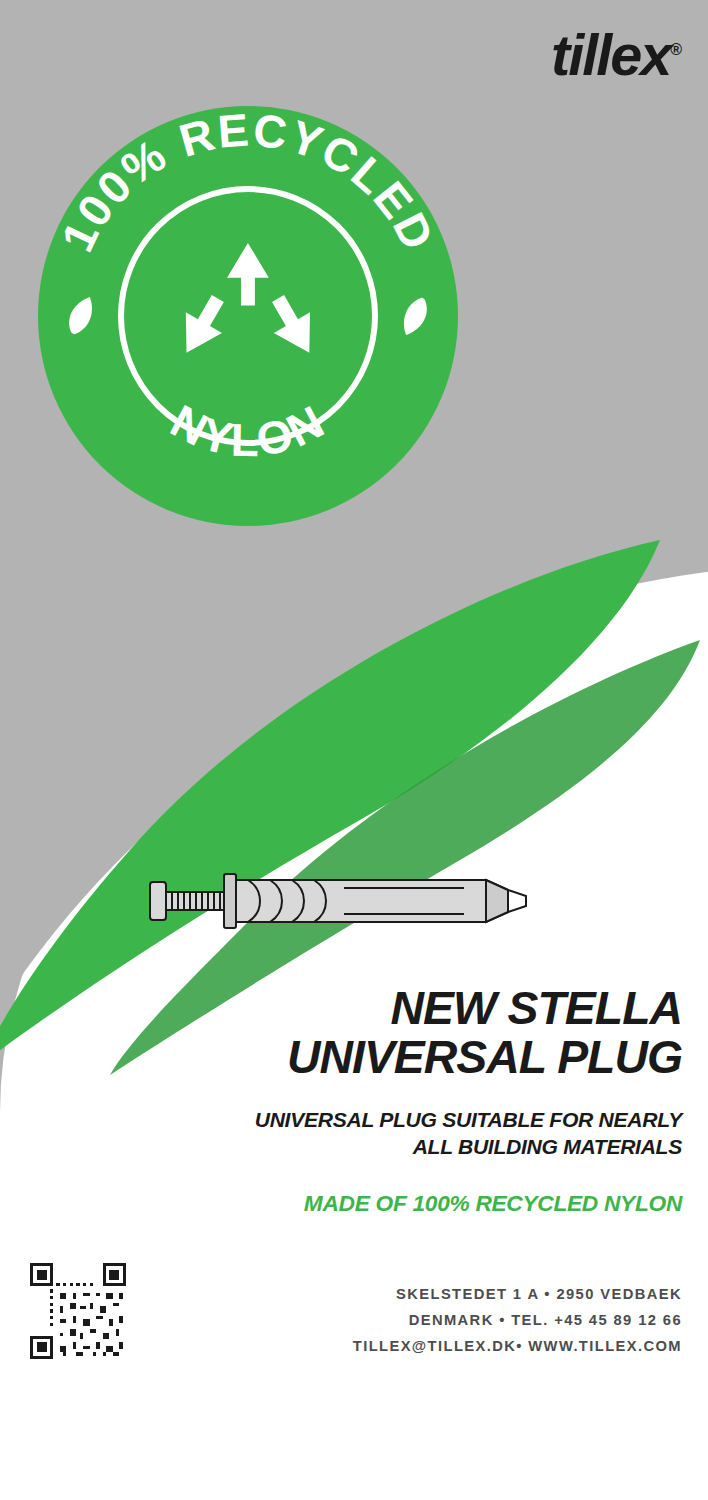tillex®
100% RECYCLED NYLON
NEW STELLA
UNIVERSAL PLUG
UNIVERSAL PLUG SUITABLE FOR NEARLY
ALL BUILDING MATERIALS
MADE OF 100% RECYCLED NYLON
SKELSTEDET 1 A • 2950 VEDBAEK
DENMARK • TEL. +45 45 89 12 66
TILLEX@TILLEX.DK• WWW.TILLEX.COM